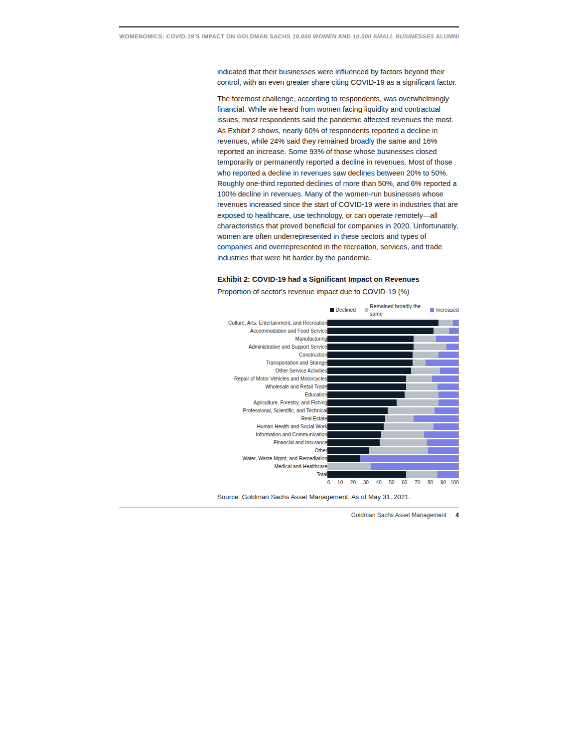WOMENOMICS: COVID-19’S IMPACT ON GOLDMAN SACHS 10,000 WOMEN AND 10,000 SMALL BUSINESSES ALUMNI
indicated that their businesses were influenced by factors beyond their control, with an even greater share citing COVID-19 as a significant factor.
The foremost challenge, according to respondents, was overwhelmingly financial. While we heard from women facing liquidity and contractual issues, most respondents said the pandemic affected revenues the most. As Exhibit 2 shows, nearly 60% of respondents reported a decline in revenues, while 24% said they remained broadly the same and 16% reported an increase. Some 93% of those whose businesses closed temporarily or permanently reported a decline in revenues. Most of those who reported a decline in revenues saw declines between 20% to 50%. Roughly one-third reported declines of more than 50%, and 6% reported a 100% decline in revenues. Many of the women-run businesses whose revenues increased since the start of COVID-19 were in industries that are exposed to healthcare, use technology, or can operate remotely—all characteristics that proved beneficial for companies in 2020. Unfortunately, women are often underrepresented in these sectors and types of companies and overrepresented in the recreation, services, and trade industries that were hit harder by the pandemic.
Exhibit 2: COVID-19 had a Significant Impact on Revenues
Proportion of sector's revenue impact due to COVID-19 (%)
Declined Remained broadly the same Increased
| Culture, Arts, Entertainment, and Recreation | |
| Accommodation and Food Service | |
| Manufacturing | |
| Administrative and Support Service | |
| Construction | |
| Transportation and Storage | |
| Other Service Activities | |
| Repair of Motor Vehicles and Motorcycles | |
| Wholesale and Retail Trade | |
| Education | |
| Agriculture, Forestry, and Fishing | |
| Professional, Scientific, and Technical | |
| Real Estate | |
| Human Health and Social Work | |
| Information and Communication | |
| Financial and Insurance | |
| Other | |
| Water, Waste Mgmt, and Remediation | |
| Medical and Healthcare | |
| Total | |
0 10 20 30 40 50 60 70 80 90 100
Source: Goldman Sachs Asset Management. As of May 31, 2021.
Goldman Sachs Asset Management 4